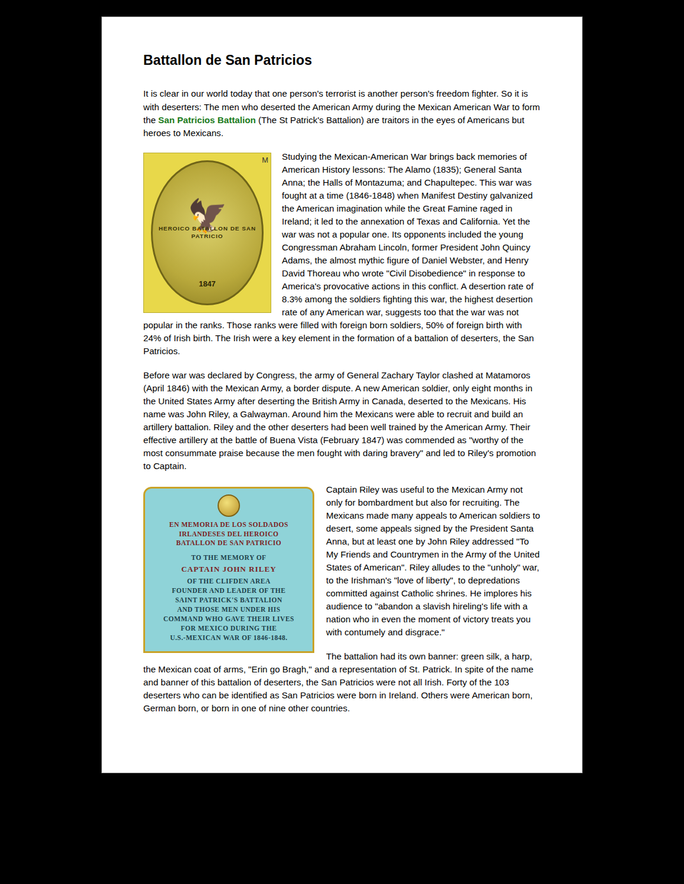Battallon de San Patricios
It is clear in our world today that one person's terrorist is another person's freedom fighter. So it is with deserters: The men who deserted the American Army during the Mexican American War to form the San Patricios Battalion (The St Patrick's Battalion) are traitors in the eyes of Americans but heroes to Mexicans.
🦅
HEROICO BATALLON DE SAN PATRICIO
1847
M
Studying the Mexican-American War brings back memories of American History lessons: The Alamo (1835); General Santa Anna; the Halls of Montazuma; and Chapultepec. This war was fought at a time (1846-1848) when Manifest Destiny galvanized the American imagination while the Great Famine raged in Ireland; it led to the annexation of Texas and California. Yet the war was not a popular one. Its opponents included the young Congressman Abraham Lincoln, former President John Quincy Adams, the almost mythic figure of Daniel Webster, and Henry David Thoreau who wrote "Civil Disobedience" in response to America's provocative actions in this conflict. A desertion rate of 8.3% among the soldiers fighting this war, the highest desertion rate of any American war, suggests too that the war was not popular in the ranks. Those ranks were filled with foreign born soldiers, 50% of foreign birth with 24% of Irish birth. The Irish were a key element in the formation of a battalion of deserters, the San Patricios.
Before war was declared by Congress, the army of General Zachary Taylor clashed at Matamoros (April 1846) with the Mexican Army, a border dispute. A new American soldier, only eight months in the United States Army after deserting the British Army in Canada, deserted to the Mexicans. His name was John Riley, a Galwayman. Around him the Mexicans were able to recruit and build an artillery battalion. Riley and the other deserters had been well trained by the American Army. Their effective artillery at the battle of Buena Vista (February 1847) was commended as "worthy of the most consummate praise because the men fought with daring bravery" and led to Riley's promotion to Captain.
EN MEMORIA DE LOS SOLDADOS
IRLANDESES DEL HEROICO
BATALLON DE SAN PATRICIO
TO THE MEMORY OF
CAPTAIN JOHN RILEY
OF THE CLIFDEN AREA
FOUNDER AND LEADER OF THE
SAINT PATRICK'S BATTALION
AND THOSE MEN UNDER HIS
COMMAND WHO GAVE THEIR LIVES
FOR MEXICO DURING THE
U.S.-MEXICAN WAR OF 1846-1848.
Captain Riley was useful to the Mexican Army not only for bombardment but also for recruiting. The Mexicans made many appeals to American soldiers to desert, some appeals signed by the President Santa Anna, but at least one by John Riley addressed "To My Friends and Countrymen in the Army of the United States of American". Riley alludes to the "unholy" war, to the Irishman's "love of liberty", to depredations committed against Catholic shrines. He implores his audience to "abandon a slavish hireling's life with a nation who in even the moment of victory treats you with contumely and disgrace."
The battalion had its own banner: green silk, a harp, the Mexican coat of arms, "Erin go Bragh," and a representation of St. Patrick. In spite of the name and banner of this battalion of deserters, the San Patricios were not all Irish. Forty of the 103 deserters who can be identified as San Patricios were born in Ireland. Others were American born, German born, or born in one of nine other countries.